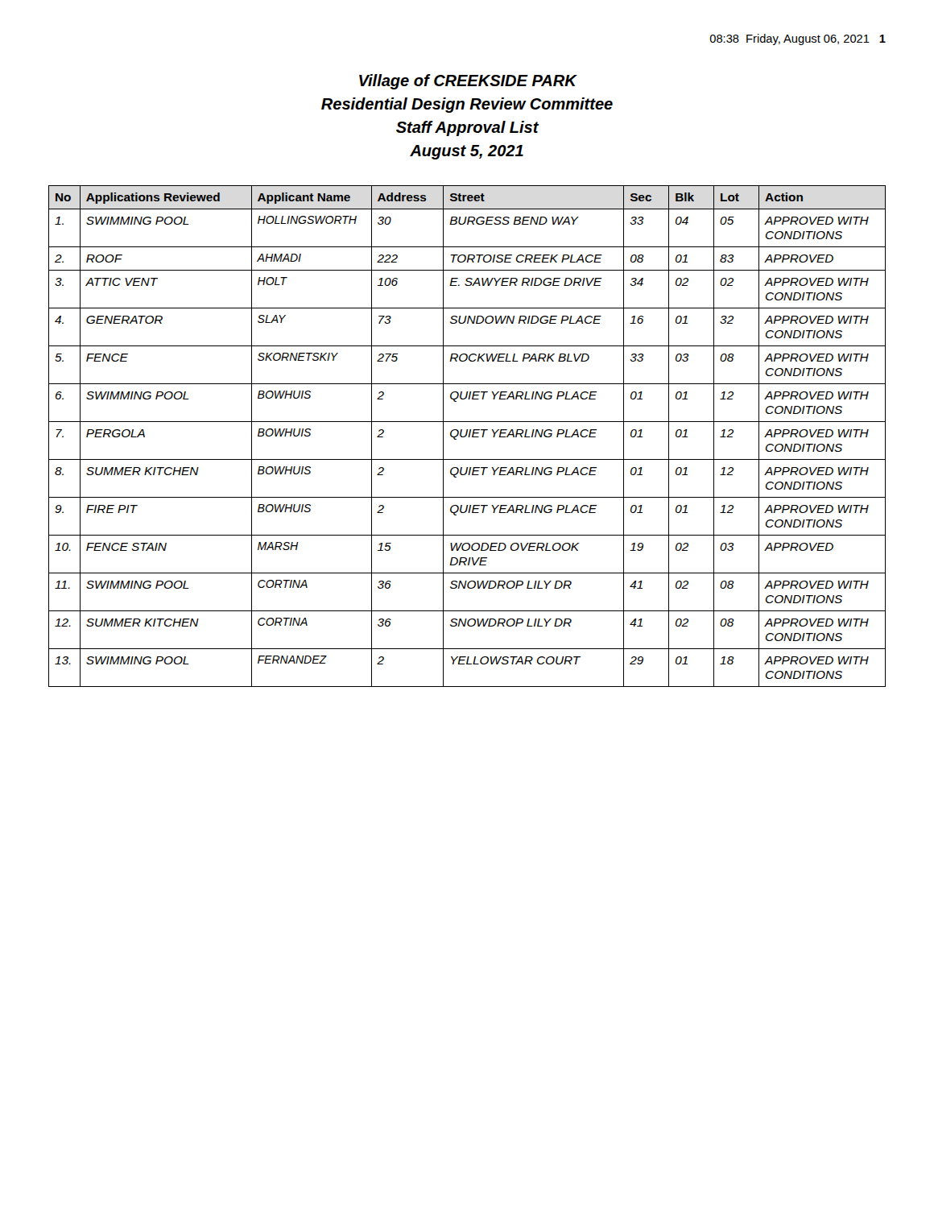08:38 Friday, August 06, 20211
Village of CREEKSIDE PARK
Residential Design Review Committee
Staff Approval List
August 5, 2021
| No | Applications Reviewed | Applicant Name | Address | Street | Sec | Blk | Lot | Action |
| --- | --- | --- | --- | --- | --- | --- | --- | --- |
| 1. | SWIMMING POOL | HOLLINGSWORTH | 30 | BURGESS BEND WAY | 33 | 04 | 05 | APPROVED WITH CONDITIONS |
| 2. | ROOF | AHMADI | 222 | TORTOISE CREEK PLACE | 08 | 01 | 83 | APPROVED |
| 3. | ATTIC VENT | HOLT | 106 | E. SAWYER RIDGE DRIVE | 34 | 02 | 02 | APPROVED WITH CONDITIONS |
| 4. | GENERATOR | SLAY | 73 | SUNDOWN RIDGE PLACE | 16 | 01 | 32 | APPROVED WITH CONDITIONS |
| 5. | FENCE | SKORNETSKIY | 275 | ROCKWELL PARK BLVD | 33 | 03 | 08 | APPROVED WITH CONDITIONS |
| 6. | SWIMMING POOL | BOWHUIS | 2 | QUIET YEARLING PLACE | 01 | 01 | 12 | APPROVED WITH CONDITIONS |
| 7. | PERGOLA | BOWHUIS | 2 | QUIET YEARLING PLACE | 01 | 01 | 12 | APPROVED WITH CONDITIONS |
| 8. | SUMMER KITCHEN | BOWHUIS | 2 | QUIET YEARLING PLACE | 01 | 01 | 12 | APPROVED WITH CONDITIONS |
| 9. | FIRE PIT | BOWHUIS | 2 | QUIET YEARLING PLACE | 01 | 01 | 12 | APPROVED WITH CONDITIONS |
| 10. | FENCE STAIN | MARSH | 15 | WOODED OVERLOOK DRIVE | 19 | 02 | 03 | APPROVED |
| 11. | SWIMMING POOL | CORTINA | 36 | SNOWDROP LILY DR | 41 | 02 | 08 | APPROVED WITH CONDITIONS |
| 12. | SUMMER KITCHEN | CORTINA | 36 | SNOWDROP LILY DR | 41 | 02 | 08 | APPROVED WITH CONDITIONS |
| 13. | SWIMMING POOL | FERNANDEZ | 2 | YELLOWSTAR COURT | 29 | 01 | 18 | APPROVED WITH CONDITIONS |